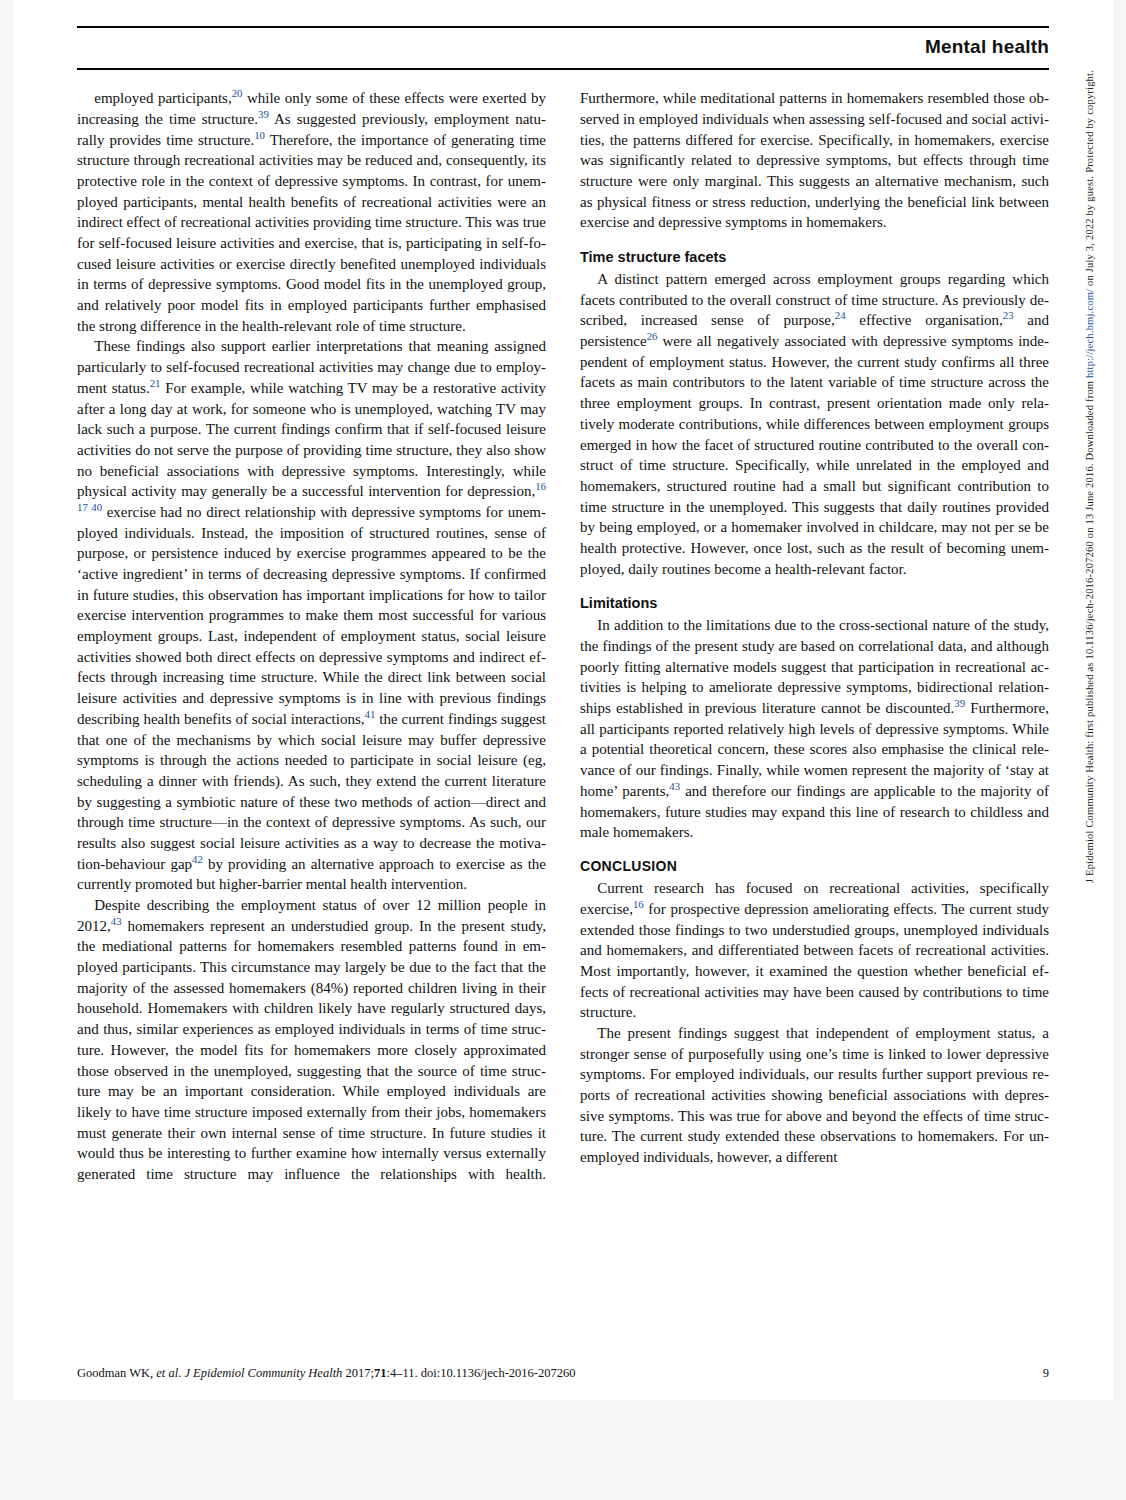J Epidemiol Community Health: first published as 10.1136/jech-2016-207260 on 13 June 2016. Downloaded from http://jech.bmj.com/ on July 3, 2022 by guest. Protected by copyright.
Mental health
employed participants,20 while only some of these effects were exerted by increasing the time structure.39 As suggested previously, employment naturally provides time structure.10 Therefore, the importance of generating time structure through recreational activities may be reduced and, consequently, its protective role in the context of depressive symptoms. In contrast, for unemployed participants, mental health benefits of recreational activities were an indirect effect of recreational activities providing time structure. This was true for self-focused leisure activities and exercise, that is, participating in self-focused leisure activities or exercise directly benefited unemployed individuals in terms of depressive symptoms. Good model fits in the unemployed group, and relatively poor model fits in employed participants further emphasised the strong difference in the health-relevant role of time structure.
These findings also support earlier interpretations that meaning assigned particularly to self-focused recreational activities may change due to employment status.21 For example, while watching TV may be a restorative activity after a long day at work, for someone who is unemployed, watching TV may lack such a purpose. The current findings confirm that if self-focused leisure activities do not serve the purpose of providing time structure, they also show no beneficial associations with depressive symptoms. Interestingly, while physical activity may generally be a successful intervention for depression,16 17 40 exercise had no direct relationship with depressive symptoms for unemployed individuals. Instead, the imposition of structured routines, sense of purpose, or persistence induced by exercise programmes appeared to be the ‘active ingredient’ in terms of decreasing depressive symptoms. If confirmed in future studies, this observation has important implications for how to tailor exercise intervention programmes to make them most successful for various employment groups. Last, independent of employment status, social leisure activities showed both direct effects on depressive symptoms and indirect effects through increasing time structure. While the direct link between social leisure activities and depressive symptoms is in line with previous findings describing health benefits of social interactions,41 the current findings suggest that one of the mechanisms by which social leisure may buffer depressive symptoms is through the actions needed to participate in social leisure (eg, scheduling a dinner with friends). As such, they extend the current literature by suggesting a symbiotic nature of these two methods of action—direct and through time structure—in the context of depressive symptoms. As such, our results also suggest social leisure activities as a way to decrease the motivation-behaviour gap42 by providing an alternative approach to exercise as the currently promoted but higher-barrier mental health intervention.
Despite describing the employment status of over 12 million people in 2012,43 homemakers represent an understudied group. In the present study, the mediational patterns for homemakers resembled patterns found in employed participants. This circumstance may largely be due to the fact that the majority of the assessed homemakers (84%) reported children living in their household. Homemakers with children likely have regularly structured days, and thus, similar experiences as employed individuals in terms of time structure. However, the model fits for homemakers more closely approximated those observed in the unemployed, suggesting that the source of time structure may be an important consideration. While employed individuals are likely to have time structure imposed externally from their jobs, homemakers must generate their own internal sense of time structure. In future studies it would thus be interesting to further examine how internally versus externally generated time structure may influence the relationships with health. Furthermore, while meditational patterns in homemakers resembled those observed in employed individuals when assessing self-focused and social activities, the patterns differed for exercise. Specifically, in homemakers, exercise was significantly related to depressive symptoms, but effects through time structure were only marginal. This suggests an alternative mechanism, such as physical fitness or stress reduction, underlying the beneficial link between exercise and depressive symptoms in homemakers.
Time structure facets
A distinct pattern emerged across employment groups regarding which facets contributed to the overall construct of time structure. As previously described, increased sense of purpose,24 effective organisation,23 and persistence26 were all negatively associated with depressive symptoms independent of employment status. However, the current study confirms all three facets as main contributors to the latent variable of time structure across the three employment groups. In contrast, present orientation made only relatively moderate contributions, while differences between employment groups emerged in how the facet of structured routine contributed to the overall construct of time structure. Specifically, while unrelated in the employed and homemakers, structured routine had a small but significant contribution to time structure in the unemployed. This suggests that daily routines provided by being employed, or a homemaker involved in childcare, may not per se be health protective. However, once lost, such as the result of becoming unemployed, daily routines become a health-relevant factor.
Limitations
In addition to the limitations due to the cross-sectional nature of the study, the findings of the present study are based on correlational data, and although poorly fitting alternative models suggest that participation in recreational activities is helping to ameliorate depressive symptoms, bidirectional relationships established in previous literature cannot be discounted.39 Furthermore, all participants reported relatively high levels of depressive symptoms. While a potential theoretical concern, these scores also emphasise the clinical relevance of our findings. Finally, while women represent the majority of ‘stay at home’ parents,43 and therefore our findings are applicable to the majority of homemakers, future studies may expand this line of research to childless and male homemakers.
CONCLUSION
Current research has focused on recreational activities, specifically exercise,16 for prospective depression ameliorating effects. The current study extended those findings to two understudied groups, unemployed individuals and homemakers, and differentiated between facets of recreational activities. Most importantly, however, it examined the question whether beneficial effects of recreational activities may have been caused by contributions to time structure.
The present findings suggest that independent of employment status, a stronger sense of purposefully using one’s time is linked to lower depressive symptoms. For employed individuals, our results further support previous reports of recreational activities showing beneficial associations with depressive symptoms. This was true for above and beyond the effects of time structure. The current study extended these observations to homemakers. For unemployed individuals, however, a different
Goodman WK, et al. J Epidemiol Community Health 2017;71:4–11. doi:10.1136/jech-2016-207260
9